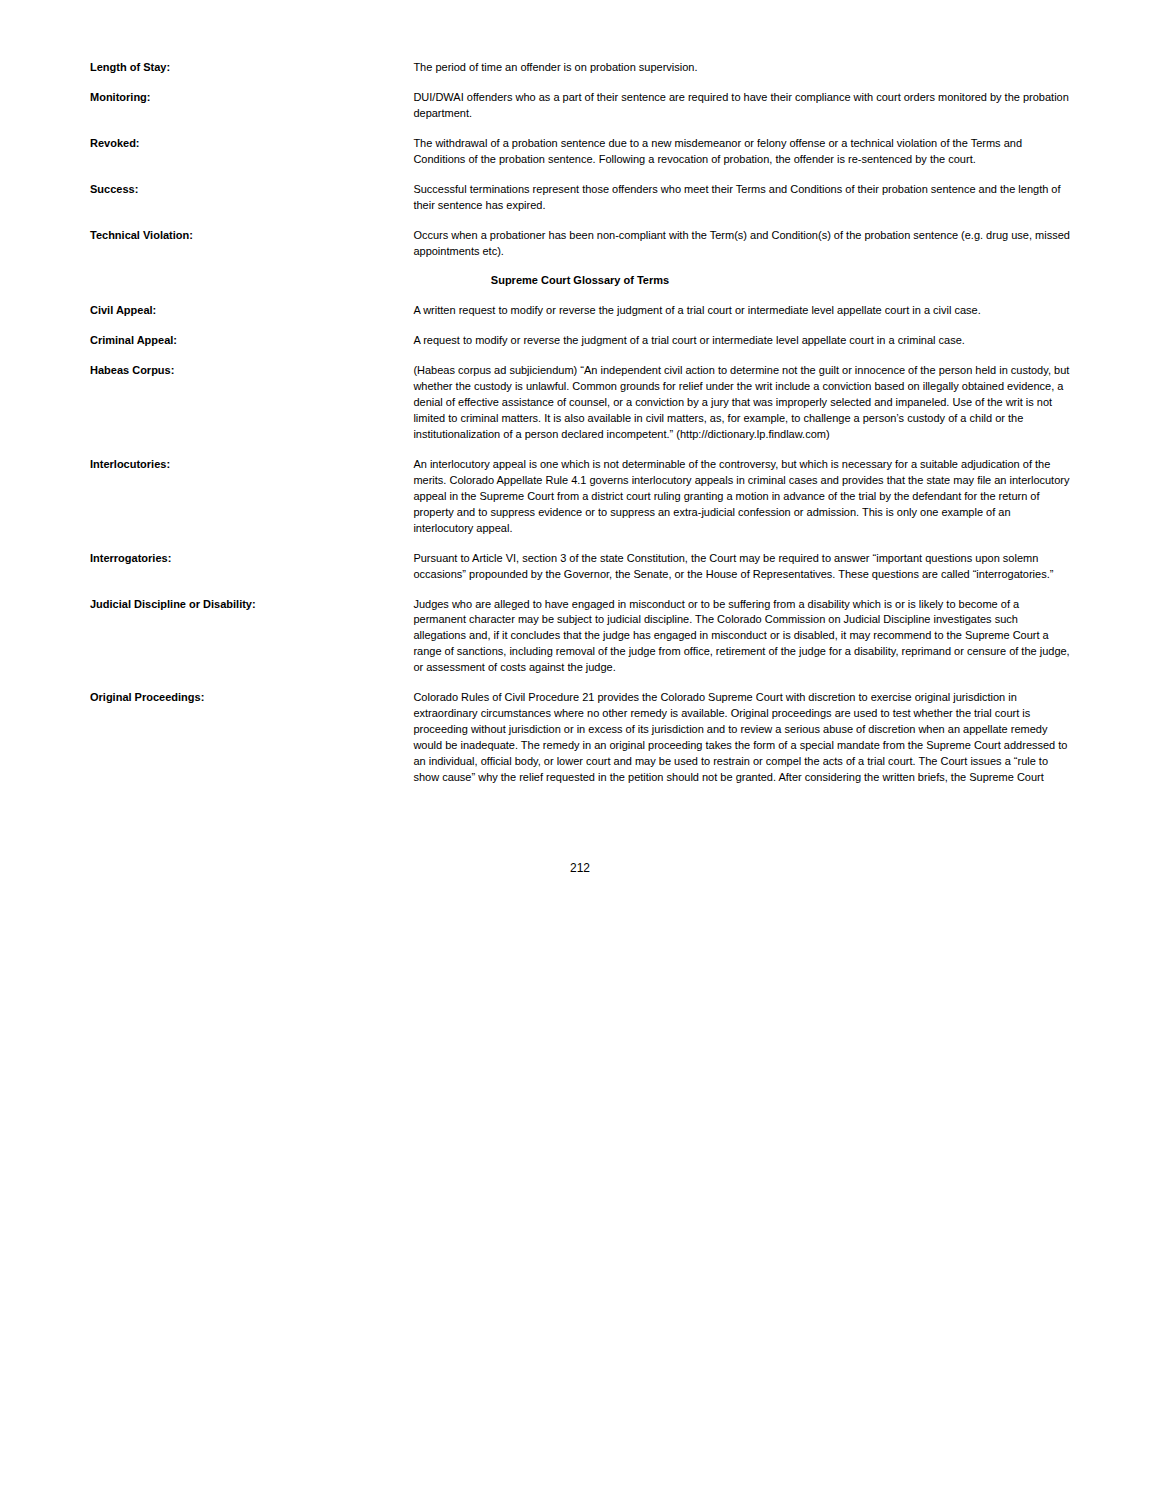| Length of Stay: | The period of time an offender is on probation supervision. |
| Monitoring: | DUI/DWAI offenders who as a part of their sentence are required to have their compliance with court orders monitored by the probation department. |
| Revoked: | The withdrawal of a probation sentence due to a new misdemeanor or felony offense or a technical violation of the Terms and Conditions of the probation sentence. Following a revocation of probation, the offender is re-sentenced by the court. |
| Success: | Successful terminations represent those offenders who meet their Terms and Conditions of their probation sentence and the length of their sentence has expired. |
| Technical Violation: | Occurs when a probationer has been non-compliant with the Term(s) and Condition(s) of the probation sentence (e.g. drug use, missed appointments etc). |
| Supreme Court Glossary of Terms |
| Civil Appeal: | A written request to modify or reverse the judgment of a trial court or intermediate level appellate court in a civil case. |
| Criminal Appeal: | A request to modify or reverse the judgment of a trial court or intermediate level appellate court in a criminal case. |
| Habeas Corpus: | (Habeas corpus ad subjiciendum) “An independent civil action to determine not the guilt or innocence of the person held in custody, but whether the custody is unlawful. Common grounds for relief under the writ include a conviction based on illegally obtained evidence, a denial of effective assistance of counsel, or a conviction by a jury that was improperly selected and impaneled. Use of the writ is not limited to criminal matters. It is also available in civil matters, as, for example, to challenge a person’s custody of a child or the institutionalization of a person declared incompetent.” (http://dictionary.lp.findlaw.com) |
| Interlocutories: | An interlocutory appeal is one which is not determinable of the controversy, but which is necessary for a suitable adjudication of the merits. Colorado Appellate Rule 4.1 governs interlocutory appeals in criminal cases and provides that the state may file an interlocutory appeal in the Supreme Court from a district court ruling granting a motion in advance of the trial by the defendant for the return of property and to suppress evidence or to suppress an extra-judicial confession or admission. This is only one example of an interlocutory appeal. |
| Interrogatories: | Pursuant to Article VI, section 3 of the state Constitution, the Court may be required to answer “important questions upon solemn occasions” propounded by the Governor, the Senate, or the House of Representatives. These questions are called “interrogatories.” |
| Judicial Discipline or Disability: | Judges who are alleged to have engaged in misconduct or to be suffering from a disability which is or is likely to become of a permanent character may be subject to judicial discipline. The Colorado Commission on Judicial Discipline investigates such allegations and, if it concludes that the judge has engaged in misconduct or is disabled, it may recommend to the Supreme Court a range of sanctions, including removal of the judge from office, retirement of the judge for a disability, reprimand or censure of the judge, or assessment of costs against the judge. |
| Original Proceedings: | Colorado Rules of Civil Procedure 21 provides the Colorado Supreme Court with discretion to exercise original jurisdiction in extraordinary circumstances where no other remedy is available. Original proceedings are used to test whether the trial court is proceeding without jurisdiction or in excess of its jurisdiction and to review a serious abuse of discretion when an appellate remedy would be inadequate. The remedy in an original proceeding takes the form of a special mandate from the Supreme Court addressed to an individual, official body, or lower court and may be used to restrain or compel the acts of a trial court. The Court issues a “rule to show cause” why the relief requested in the petition should not be granted. After considering the written briefs, the Supreme Court |
212